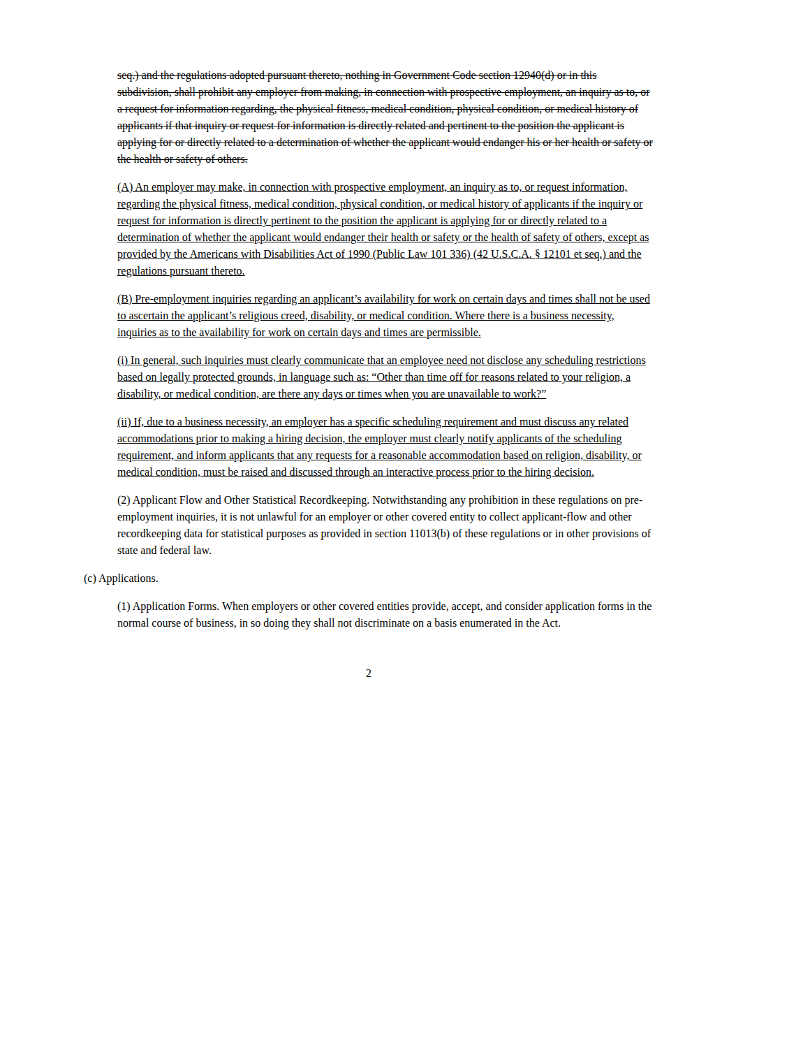seq.) and the regulations adopted pursuant thereto, nothing in Government Code section 12940(d) or in this subdivision, shall prohibit any employer from making, in connection with prospective employment, an inquiry as to, or a request for information regarding, the physical fitness, medical condition, physical condition, or medical history of applicants if that inquiry or request for information is directly related and pertinent to the position the applicant is applying for or directly related to a determination of whether the applicant would endanger his or her health or safety or the health or safety of others.
(A) An employer may make, in connection with prospective employment, an inquiry as to, or request information, regarding the physical fitness, medical condition, physical condition, or medical history of applicants if the inquiry or request for information is directly pertinent to the position the applicant is applying for or directly related to a determination of whether the applicant would endanger their health or safety or the health of safety of others, except as provided by the Americans with Disabilities Act of 1990 (Public Law 101 336) (42 U.S.C.A. § 12101 et seq.) and the regulations pursuant thereto.
(B) Pre-employment inquiries regarding an applicant’s availability for work on certain days and times shall not be used to ascertain the applicant’s religious creed, disability, or medical condition. Where there is a business necessity, inquiries as to the availability for work on certain days and times are permissible.
(i) In general, such inquiries must clearly communicate that an employee need not disclose any scheduling restrictions based on legally protected grounds, in language such as: “Other than time off for reasons related to your religion, a disability, or medical condition, are there any days or times when you are unavailable to work?”
(ii) If, due to a business necessity, an employer has a specific scheduling requirement and must discuss any related accommodations prior to making a hiring decision, the employer must clearly notify applicants of the scheduling requirement, and inform applicants that any requests for a reasonable accommodation based on religion, disability, or medical condition, must be raised and discussed through an interactive process prior to the hiring decision.
(2) Applicant Flow and Other Statistical Recordkeeping. Notwithstanding any prohibition in these regulations on pre-employment inquiries, it is not unlawful for an employer or other covered entity to collect applicant-flow and other recordkeeping data for statistical purposes as provided in section 11013(b) of these regulations or in other provisions of state and federal law.
(c) Applications.
(1) Application Forms. When employers or other covered entities provide, accept, and consider application forms in the normal course of business, in so doing they shall not discriminate on a basis enumerated in the Act.
2